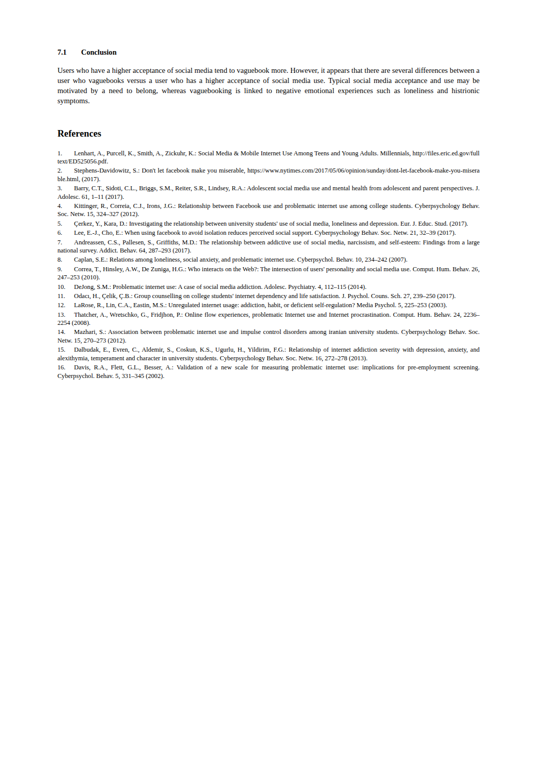7.1 Conclusion
Users who have a higher acceptance of social media tend to vaguebook more. However, it appears that there are several differences between a user who vaguebooks versus a user who has a higher acceptance of social media use. Typical social media acceptance and use may be motivated by a need to belong, whereas vaguebooking is linked to negative emotional experiences such as loneliness and histrionic symptoms.
References
1. Lenhart, A., Purcell, K., Smith, A., Zickuhr, K.: Social Media & Mobile Internet Use Among Teens and Young Adults. Millennials, http://files.eric.ed.gov/fulltext/ED525056.pdf.
2. Stephens-Davidowitz, S.: Don't let facebook make you miserable, https://www.nytimes.com/2017/05/06/opinion/sunday/dont-let-facebook-make-you-miserable.html, (2017).
3. Barry, C.T., Sidoti, C.L., Briggs, S.M., Reiter, S.R., Lindsey, R.A.: Adolescent social media use and mental health from adolescent and parent perspectives. J. Adolesc. 61, 1–11 (2017).
4. Kittinger, R., Correia, C.J., Irons, J.G.: Relationship between Facebook use and problematic internet use among college students. Cyberpsychology Behav. Soc. Netw. 15, 324–327 (2012).
5. Çerkez, Y., Kara, D.: Investigating the relationship between university students' use of social media, loneliness and depression. Eur. J. Educ. Stud. (2017).
6. Lee, E.-J., Cho, E.: When using facebook to avoid isolation reduces perceived social support. Cyberpsychology Behav. Soc. Netw. 21, 32–39 (2017).
7. Andreassen, C.S., Pallesen, S., Griffiths, M.D.: The relationship between addictive use of social media, narcissism, and self-esteem: Findings from a large national survey. Addict. Behav. 64, 287–293 (2017).
8. Caplan, S.E.: Relations among loneliness, social anxiety, and problematic internet use. Cyberpsychol. Behav. 10, 234–242 (2007).
9. Correa, T., Hinsley, A.W., De Zuniga, H.G.: Who interacts on the Web?: The intersection of users' personality and social media use. Comput. Hum. Behav. 26, 247–253 (2010).
10. DeJong, S.M.: Problematic internet use: A case of social media addiction. Adolesc. Psychiatry. 4, 112–115 (2014).
11. Odacı, H., Çelik, Ç.B.: Group counselling on college students' internet dependency and life satisfaction. J. Psychol. Couns. Sch. 27, 239–250 (2017).
12. LaRose, R., Lin, C.A., Eastin, M.S.: Unregulated internet usage: addiction, habit, or deficient self-regulation? Media Psychol. 5, 225–253 (2003).
13. Thatcher, A., Wretschko, G., Fridjhon, P.: Online flow experiences, problematic Internet use and Internet procrastination. Comput. Hum. Behav. 24, 2236–2254 (2008).
14. Mazhari, S.: Association between problematic internet use and impulse control disorders among iranian university students. Cyberpsychology Behav. Soc. Netw. 15, 270–273 (2012).
15. Dalbudak, E., Evren, C., Aldemir, S., Coskun, K.S., Ugurlu, H., Yildirim, F.G.: Relationship of internet addiction severity with depression, anxiety, and alexithymia, temperament and character in university students. Cyberpsychology Behav. Soc. Netw. 16, 272–278 (2013).
16. Davis, R.A., Flett, G.L., Besser, A.: Validation of a new scale for measuring problematic internet use: implications for pre-employment screening. Cyberpsychol. Behav. 5, 331–345 (2002).